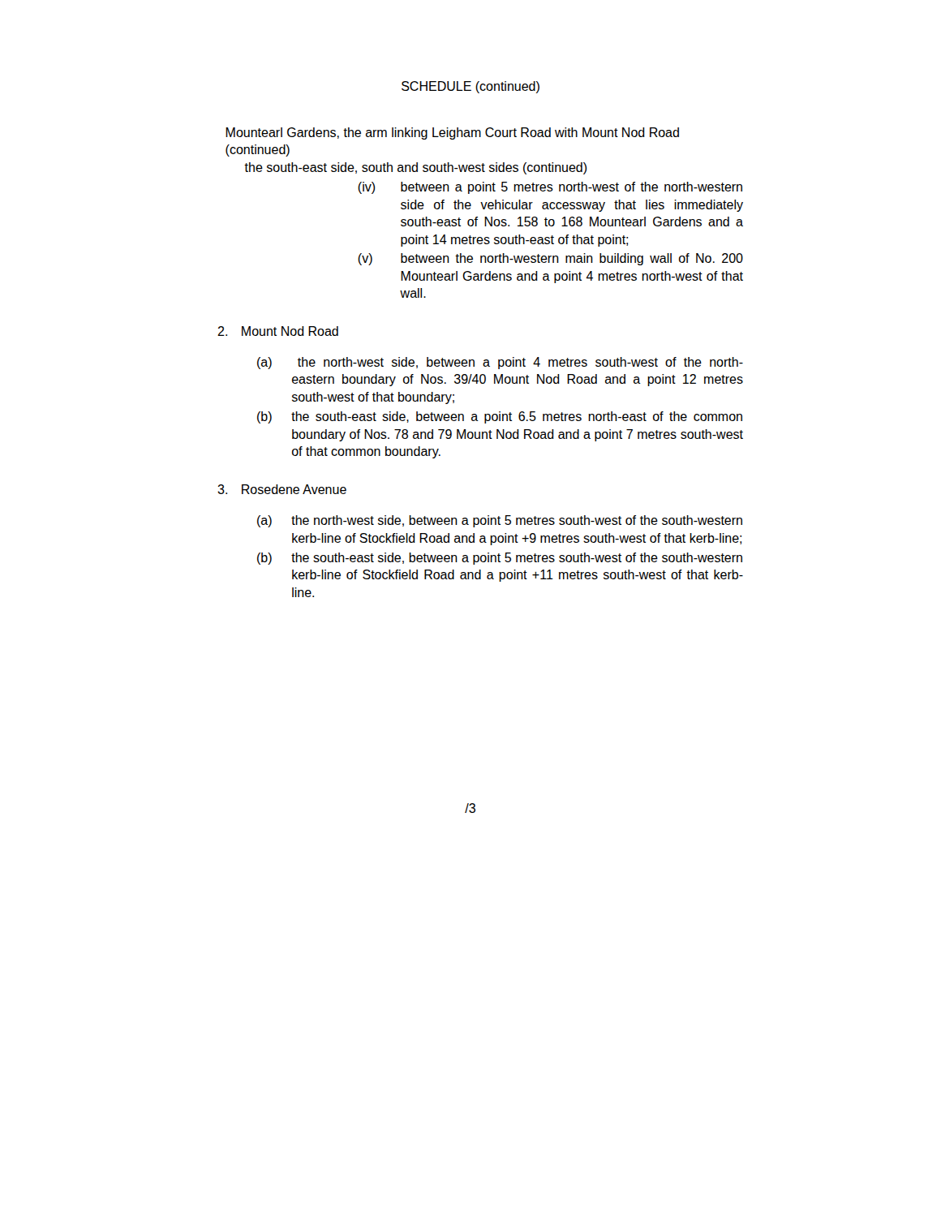SCHEDULE (continued)
Mountearl Gardens, the arm linking Leigham Court Road with Mount Nod Road (continued)
the south-east side, south and south-west sides (continued)
(iv) between a point 5 metres north-west of the north-western side of the vehicular accessway that lies immediately south-east of Nos. 158 to 168 Mountearl Gardens and a point 14 metres south-east of that point;
(v) between the north-western main building wall of No. 200 Mountearl Gardens and a point 4 metres north-west of that wall.
2. Mount Nod Road
(a) the north-west side, between a point 4 metres south-west of the north-eastern boundary of Nos. 39/40 Mount Nod Road and a point 12 metres south-west of that boundary;
(b) the south-east side, between a point 6.5 metres north-east of the common boundary of Nos. 78 and 79 Mount Nod Road and a point 7 metres south-west of that common boundary.
3. Rosedene Avenue
(a) the north-west side, between a point 5 metres south-west of the south-western kerb-line of Stockfield Road and a point +9 metres south-west of that kerb-line;
(b) the south-east side, between a point 5 metres south-west of the south-western kerb-line of Stockfield Road and a point +11 metres south-west of that kerb-line.
/3